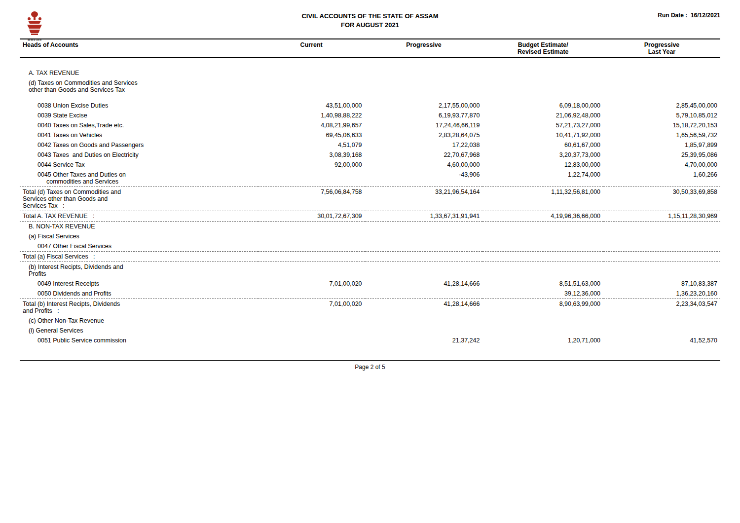सत्यमेव जयते
CIVIL ACCOUNTS OF THE STATE OF ASSAM
FOR AUGUST 2021
Run Date : 16/12/2021
| Heads of Accounts | Current | Progressive | Budget Estimate/ Revised Estimate | Progressive Last Year |
| --- | --- | --- | --- | --- |
| A. TAX REVENUE | | | | |
| (d) Taxes on Commodities and Services other than Goods and Services Tax | | | | |
| 0038 Union Excise Duties | 43,51,00,000 | 2,17,55,00,000 | 6,09,18,00,000 | 2,85,45,00,000 |
| 0039 State Excise | 1,40,98,88,222 | 6,19,93,77,870 | 21,06,92,48,000 | 5,79,10,85,012 |
| 0040 Taxes on Sales,Trade etc. | 4,08,21,99,657 | 17,24,46,66,119 | 57,21,73,27,000 | 15,18,72,20,153 |
| 0041 Taxes on Vehicles | 69,45,06,633 | 2,83,28,64,075 | 10,41,71,92,000 | 1,65,56,59,732 |
| 0042 Taxes on Goods and Passengers | 4,51,079 | 17,22,038 | 60,61,67,000 | 1,85,97,899 |
| 0043 Taxes and Duties on Electricity | 3,08,39,168 | 22,70,67,968 | 3,20,37,73,000 | 25,39,95,086 |
| 0044 Service Tax | 92,00,000 | 4,60,00,000 | 12,83,00,000 | 4,70,00,000 |
| 0045 Other Taxes and Duties on commodities and Services | | -43,906 | 1,22,74,000 | 1,60,266 |
| Total (d) Taxes on Commodities and Services other than Goods and Services Tax : | 7,56,06,84,758 | 33,21,96,54,164 | 1,11,32,56,81,000 | 30,50,33,69,858 |
| Total A. TAX REVENUE : | 30,01,72,67,309 | 1,33,67,31,91,941 | 4,19,96,36,66,000 | 1,15,11,28,30,969 |
| B. NON-TAX REVENUE | | | | |
| (a) Fiscal Services | | | | |
| 0047 Other Fiscal Services | | | | |
| Total (a) Fiscal Services : | | | | |
| (b) Interest Recipts, Dividends and Profits | | | | |
| 0049 Interest Receipts | 7,01,00,020 | 41,28,14,666 | 8,51,51,63,000 | 87,10,83,387 |
| 0050 Dividends and Profits | | | 39,12,36,000 | 1,36,23,20,160 |
| Total (b) Interest Recipts, Dividends and Profits : | 7,01,00,020 | 41,28,14,666 | 8,90,63,99,000 | 2,23,34,03,547 |
| (c) Other Non-Tax Revenue | | | | |
| (i) General Services | | | | |
| 0051 Public Service commission | | 21,37,242 | 1,20,71,000 | 41,52,570 |
Page 2 of 5